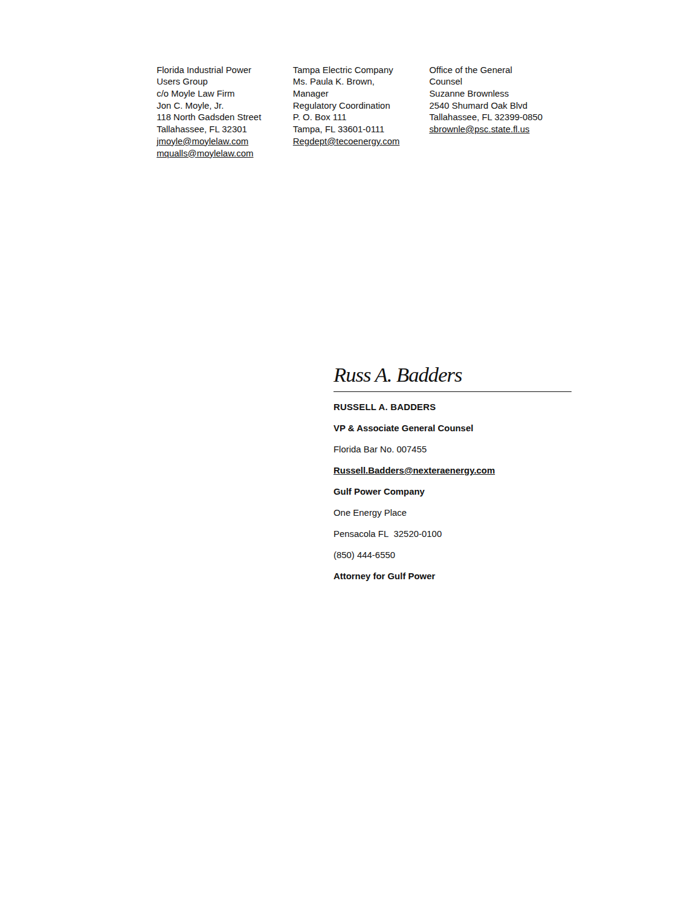Florida Industrial Power Users Group
c/o Moyle Law Firm
Jon C. Moyle, Jr.
118 North Gadsden Street
Tallahassee, FL 32301
jmoyle@moylelaw.com
mqualls@moylelaw.com
Tampa Electric Company
Ms. Paula K. Brown, Manager
Regulatory Coordination
P. O. Box 111
Tampa, FL 33601-0111
Regdept@tecoenergy.com
Office of the General Counsel
Suzanne Brownless
2540 Shumard Oak Blvd
Tallahassee, FL 32399-0850
sbrownle@psc.state.fl.us
Russ A. Badders
RUSSELL A. BADDERS
VP & Associate General Counsel
Florida Bar No. 007455
Russell.Badders@nexteraenergy.com
Gulf Power Company
One Energy Place
Pensacola FL 32520-0100
(850) 444-6550
Attorney for Gulf Power